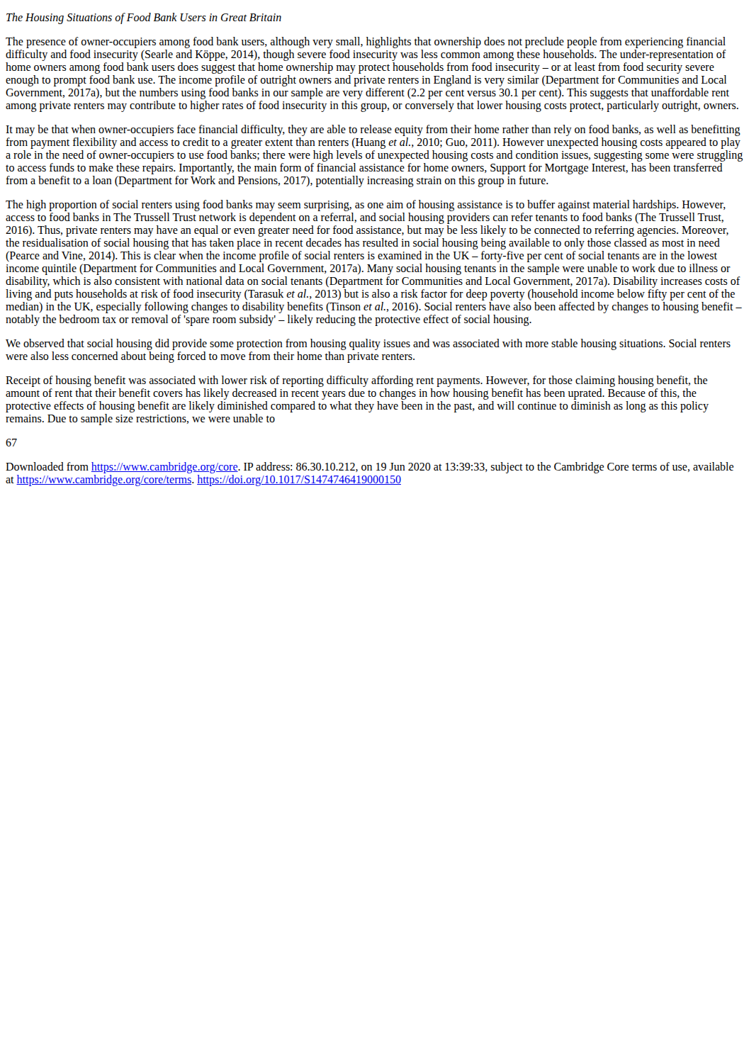The Housing Situations of Food Bank Users in Great Britain
The presence of owner-occupiers among food bank users, although very small, highlights that ownership does not preclude people from experiencing financial difficulty and food insecurity (Searle and Köppe, 2014), though severe food insecurity was less common among these households. The under-representation of home owners among food bank users does suggest that home ownership may protect households from food insecurity – or at least from food security severe enough to prompt food bank use. The income profile of outright owners and private renters in England is very similar (Department for Communities and Local Government, 2017a), but the numbers using food banks in our sample are very different (2.2 per cent versus 30.1 per cent). This suggests that unaffordable rent among private renters may contribute to higher rates of food insecurity in this group, or conversely that lower housing costs protect, particularly outright, owners.
It may be that when owner-occupiers face financial difficulty, they are able to release equity from their home rather than rely on food banks, as well as benefitting from payment flexibility and access to credit to a greater extent than renters (Huang et al., 2010; Guo, 2011). However unexpected housing costs appeared to play a role in the need of owner-occupiers to use food banks; there were high levels of unexpected housing costs and condition issues, suggesting some were struggling to access funds to make these repairs. Importantly, the main form of financial assistance for home owners, Support for Mortgage Interest, has been transferred from a benefit to a loan (Department for Work and Pensions, 2017), potentially increasing strain on this group in future.
The high proportion of social renters using food banks may seem surprising, as one aim of housing assistance is to buffer against material hardships. However, access to food banks in The Trussell Trust network is dependent on a referral, and social housing providers can refer tenants to food banks (The Trussell Trust, 2016). Thus, private renters may have an equal or even greater need for food assistance, but may be less likely to be connected to referring agencies. Moreover, the residualisation of social housing that has taken place in recent decades has resulted in social housing being available to only those classed as most in need (Pearce and Vine, 2014). This is clear when the income profile of social renters is examined in the UK – forty-five per cent of social tenants are in the lowest income quintile (Department for Communities and Local Government, 2017a). Many social housing tenants in the sample were unable to work due to illness or disability, which is also consistent with national data on social tenants (Department for Communities and Local Government, 2017a). Disability increases costs of living and puts households at risk of food insecurity (Tarasuk et al., 2013) but is also a risk factor for deep poverty (household income below fifty per cent of the median) in the UK, especially following changes to disability benefits (Tinson et al., 2016). Social renters have also been affected by changes to housing benefit – notably the bedroom tax or removal of 'spare room subsidy' – likely reducing the protective effect of social housing.
We observed that social housing did provide some protection from housing quality issues and was associated with more stable housing situations. Social renters were also less concerned about being forced to move from their home than private renters.
Receipt of housing benefit was associated with lower risk of reporting difficulty affording rent payments. However, for those claiming housing benefit, the amount of rent that their benefit covers has likely decreased in recent years due to changes in how housing benefit has been uprated. Because of this, the protective effects of housing benefit are likely diminished compared to what they have been in the past, and will continue to diminish as long as this policy remains. Due to sample size restrictions, we were unable to
67
Downloaded from https://www.cambridge.org/core. IP address: 86.30.10.212, on 19 Jun 2020 at 13:39:33, subject to the Cambridge Core terms of use, available at https://www.cambridge.org/core/terms. https://doi.org/10.1017/S1474746419000150